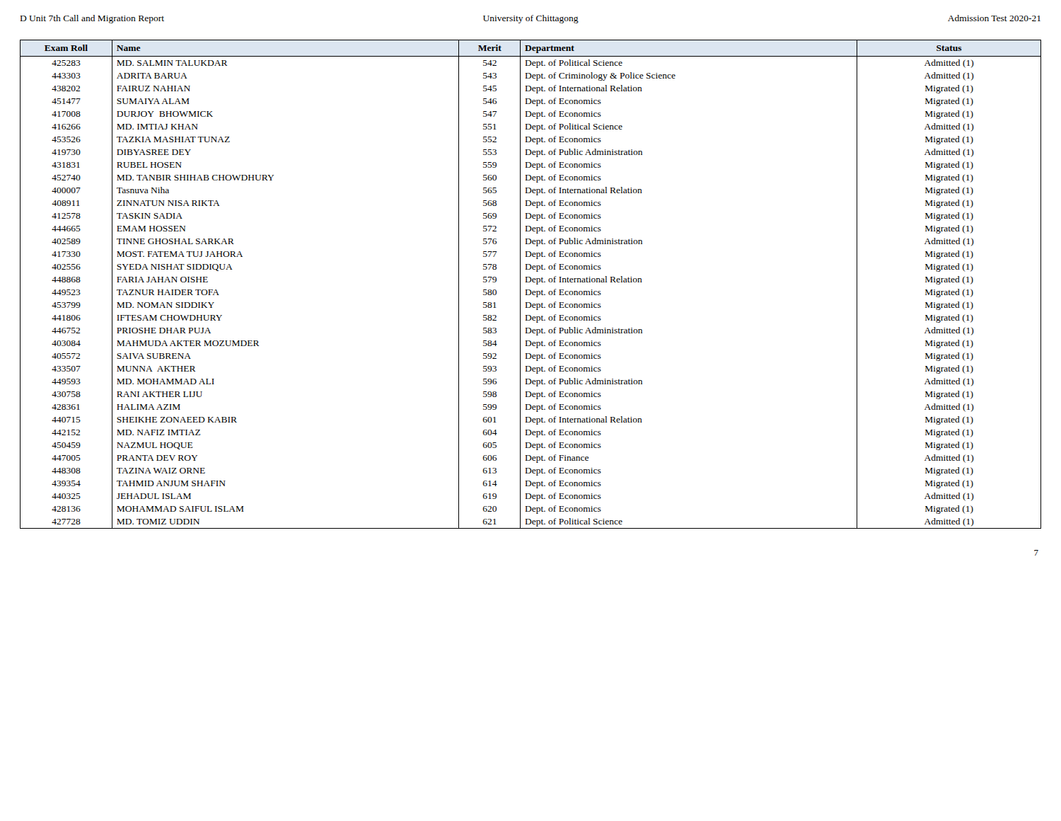D Unit 7th Call and Migration Report
University of Chittagong
Admission Test 2020-21
| Exam Roll | Name | Merit | Department | Status |
| --- | --- | --- | --- | --- |
| 425283 | MD. SALMIN TALUKDAR | 542 | Dept. of Political Science | Admitted (1) |
| 443303 | ADRITA BARUA | 543 | Dept. of Criminology & Police Science | Admitted (1) |
| 438202 | FAIRUZ NAHIAN | 545 | Dept. of International Relation | Migrated (1) |
| 451477 | SUMAIYA ALAM | 546 | Dept. of Economics | Migrated (1) |
| 417008 | DURJOY BHOWMICK | 547 | Dept. of Economics | Migrated (1) |
| 416266 | MD. IMTIAJ KHAN | 551 | Dept. of Political Science | Admitted (1) |
| 453526 | TAZKIA MASHIAT TUNAZ | 552 | Dept. of Economics | Migrated (1) |
| 419730 | DIBYASREE DEY | 553 | Dept. of Public Administration | Admitted (1) |
| 431831 | RUBEL HOSEN | 559 | Dept. of Economics | Migrated (1) |
| 452740 | MD. TANBIR SHIHAB CHOWDHURY | 560 | Dept. of Economics | Migrated (1) |
| 400007 | Tasnuva Niha | 565 | Dept. of International Relation | Migrated (1) |
| 408911 | ZINNATUN NISA RIKTA | 568 | Dept. of Economics | Migrated (1) |
| 412578 | TASKIN SADIA | 569 | Dept. of Economics | Migrated (1) |
| 444665 | EMAM HOSSEN | 572 | Dept. of Economics | Migrated (1) |
| 402589 | TINNE GHOSHAL SARKAR | 576 | Dept. of Public Administration | Admitted (1) |
| 417330 | MOST. FATEMA TUJ JAHORA | 577 | Dept. of Economics | Migrated (1) |
| 402556 | SYEDA NISHAT SIDDIQUA | 578 | Dept. of Economics | Migrated (1) |
| 448868 | FARIA JAHAN OISHE | 579 | Dept. of International Relation | Migrated (1) |
| 449523 | TAZNUR HAIDER TOFA | 580 | Dept. of Economics | Migrated (1) |
| 453799 | MD. NOMAN SIDDIKY | 581 | Dept. of Economics | Migrated (1) |
| 441806 | IFTESAM CHOWDHURY | 582 | Dept. of Economics | Migrated (1) |
| 446752 | PRIOSHE DHAR PUJA | 583 | Dept. of Public Administration | Admitted (1) |
| 403084 | MAHMUDA AKTER MOZUMDER | 584 | Dept. of Economics | Migrated (1) |
| 405572 | SAIVA SUBRENA | 592 | Dept. of Economics | Migrated (1) |
| 433507 | MUNNA AKTHER | 593 | Dept. of Economics | Migrated (1) |
| 449593 | MD. MOHAMMAD ALI | 596 | Dept. of Public Administration | Admitted (1) |
| 430758 | RANI AKTHER LIJU | 598 | Dept. of Economics | Migrated (1) |
| 428361 | HALIMA AZIM | 599 | Dept. of Economics | Admitted (1) |
| 440715 | SHEIKHE ZONAEED KABIR | 601 | Dept. of International Relation | Migrated (1) |
| 442152 | MD. NAFIZ IMTIAZ | 604 | Dept. of Economics | Migrated (1) |
| 450459 | NAZMUL HOQUE | 605 | Dept. of Economics | Migrated (1) |
| 447005 | PRANTA DEV ROY | 606 | Dept. of Finance | Admitted (1) |
| 448308 | TAZINA WAIZ ORNE | 613 | Dept. of Economics | Migrated (1) |
| 439354 | TAHMID ANJUM SHAFIN | 614 | Dept. of Economics | Migrated (1) |
| 440325 | JEHADUL ISLAM | 619 | Dept. of Economics | Admitted (1) |
| 428136 | MOHAMMAD SAIFUL ISLAM | 620 | Dept. of Economics | Migrated (1) |
| 427728 | MD. TOMIZ UDDIN | 621 | Dept. of Political Science | Admitted (1) |
7